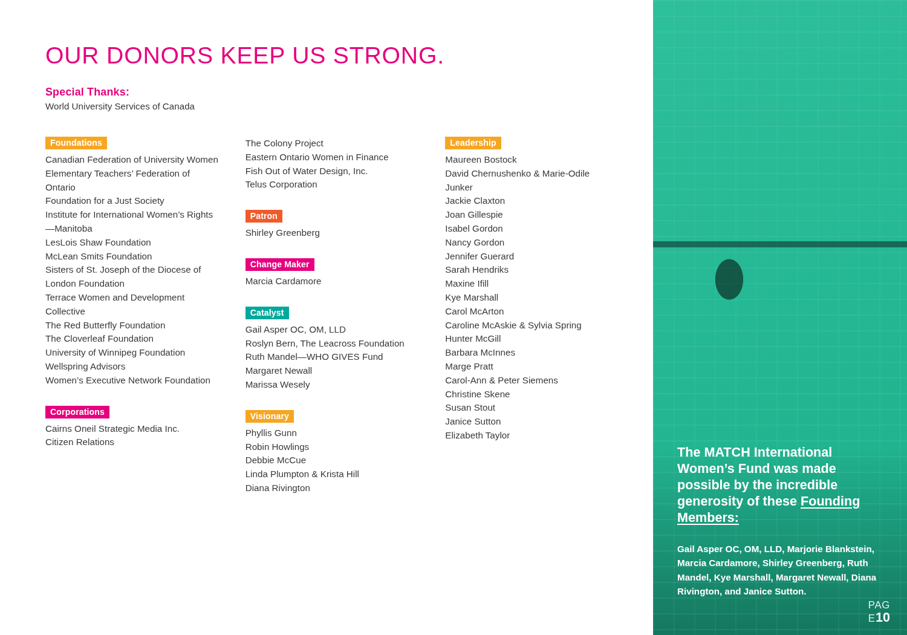OUR DONORS KEEP US STRONG.
Special Thanks:
World University Services of Canada
Foundations
Canadian Federation of University Women
Elementary Teachers’ Federation of Ontario
Foundation for a Just Society
Institute for International Women’s Rights—Manitoba
LesLois Shaw Foundation
McLean Smits Foundation
Sisters of St. Joseph of the Diocese of London Foundation
Terrace Women and Development Collective
The Red Butterfly Foundation
The Cloverleaf Foundation
University of Winnipeg Foundation
Wellspring Advisors
Women’s Executive Network Foundation
Corporations
Cairns Oneil Strategic Media Inc.
Citizen Relations
The Colony Project
Eastern Ontario Women in Finance
Fish Out of Water Design, Inc.
Telus Corporation
Patron
Shirley Greenberg
Change Maker
Marcia Cardamore
Catalyst
Gail Asper OC, OM, LLD
Roslyn Bern, The Leacross Foundation
Ruth Mandel—WHO GIVES Fund
Margaret Newall
Marissa Wesely
Visionary
Phyllis Gunn
Robin Howlings
Debbie McCue
Linda Plumpton & Krista Hill
Diana Rivington
Leadership
Maureen Bostock
David Chernushenko & Marie-Odile Junker
Jackie Claxton
Joan Gillespie
Isabel Gordon
Nancy Gordon
Jennifer Guerard
Sarah Hendriks
Maxine Ifill
Kye Marshall
Carol McArton
Caroline McAskie & Sylvia Spring
Hunter McGill
Barbara McInnes
Marge Pratt
Carol-Ann & Peter Siemens
Christine Skene
Susan Stout
Janice Sutton
Elizabeth Taylor
The MATCH International Women’s Fund was made possible by the incredible generosity of these Founding Members:
Gail Asper OC, OM, LLD, Marjorie Blankstein, Marcia Cardamore, Shirley Greenberg, Ruth Mandel, Kye Marshall, Margaret Newall, Diana Rivington, and Janice Sutton.
PAG 10